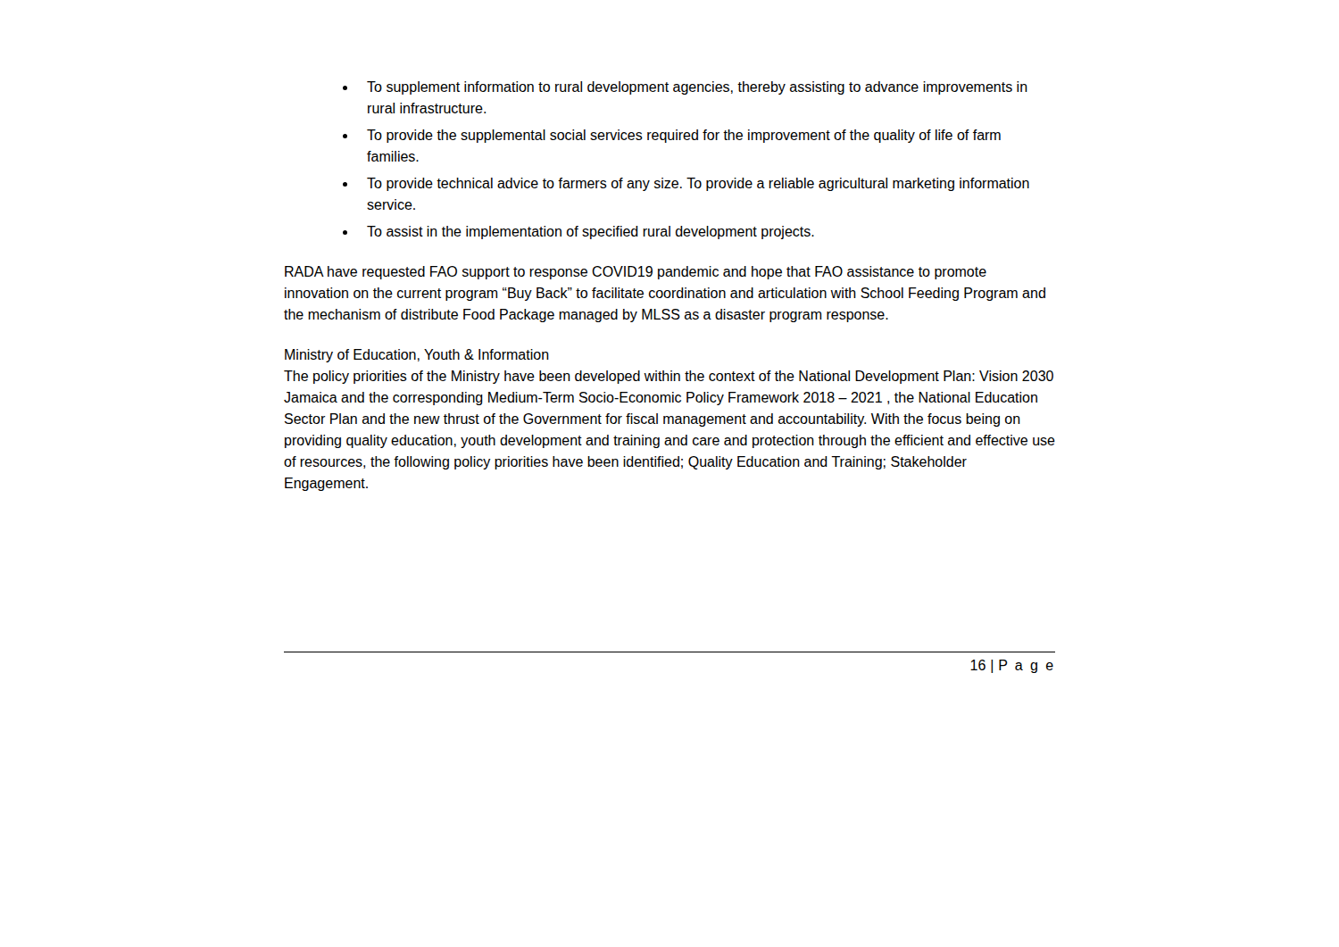To supplement information to rural development agencies, thereby assisting to advance improvements in rural infrastructure.
To provide the supplemental social services required for the improvement of the quality of life of farm families.
To provide technical advice to farmers of any size. To provide a reliable agricultural marketing information service.
To assist in the implementation of specified rural development projects.
RADA have requested FAO support to response COVID19 pandemic and hope that FAO assistance to promote innovation on the current program “Buy Back” to facilitate coordination and articulation with School Feeding Program and the mechanism of distribute Food Package managed by MLSS as a disaster program response.
Ministry of Education, Youth & Information
The policy priorities of the Ministry have been developed within the context of the National Development Plan: Vision 2030 Jamaica and the corresponding Medium-Term Socio-Economic Policy Framework 2018 – 2021 , the National Education Sector Plan and the new thrust of the Government for fiscal management and accountability. With the focus being on providing quality education, youth development and training and care and protection through the efficient and effective use of resources, the following policy priorities have been identified; Quality Education and Training; Stakeholder Engagement.
16 | P a g e